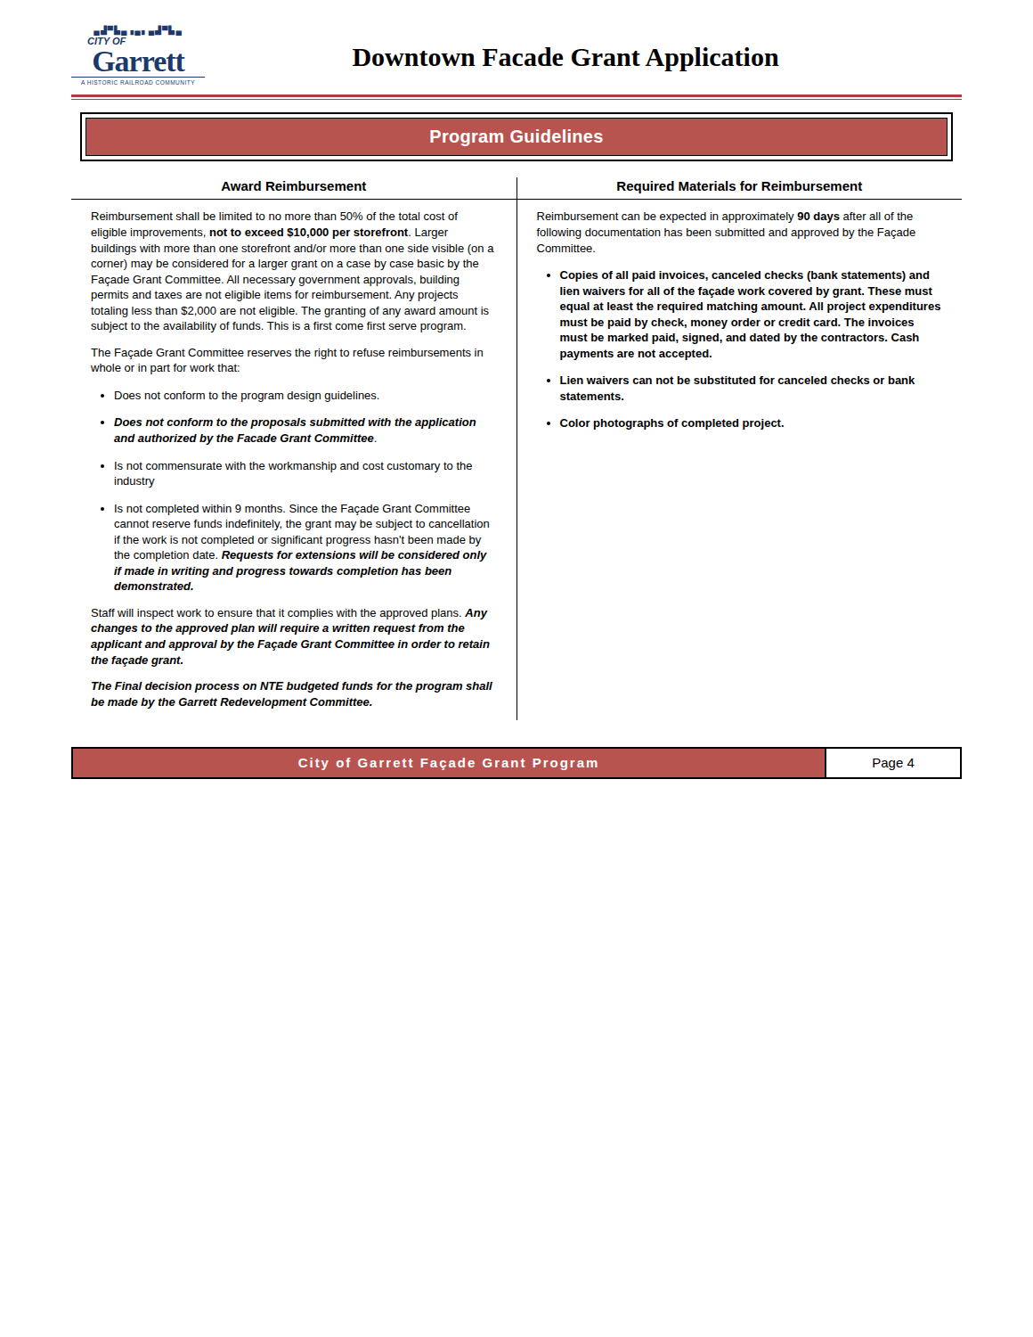▄▟▀▙▄▗▄▖▄▟▀▙▄
CITY OF
Garrett
A HISTORIC RAILROAD COMMUNITY
Downtown Facade Grant Application
Program Guidelines
Award Reimbursement
Reimbursement shall be limited to no more than 50% of the total cost of eligible improvements, not to exceed $10,000 per storefront. Larger buildings with more than one storefront and/or more than one side visible (on a corner) may be considered for a larger grant on a case by case basic by the Façade Grant Committee. All necessary government approvals, building permits and taxes are not eligible items for reimbursement. Any projects totaling less than $2,000 are not eligible. The granting of any award amount is subject to the availability of funds. This is a first come first serve program.
The Façade Grant Committee reserves the right to refuse reimbursements in whole or in part for work that:
Does not conform to the program design guidelines.
Does not conform to the proposals submitted with the application and authorized by the Facade Grant Committee.
Is not commensurate with the workmanship and cost customary to the industry
Is not completed within 9 months. Since the Façade Grant Committee cannot reserve funds indefinitely, the grant may be subject to cancellation if the work is not completed or significant progress hasn't been made by the completion date. Requests for extensions will be considered only if made in writing and progress towards completion has been demonstrated.
Staff will inspect work to ensure that it complies with the approved plans. Any changes to the approved plan will require a written request from the applicant and approval by the Façade Grant Committee in order to retain the façade grant.
The Final decision process on NTE budgeted funds for the program shall be made by the Garrett Redevelopment Committee.
Required Materials for Reimbursement
Reimbursement can be expected in approximately 90 days after all of the following documentation has been submitted and approved by the Façade Committee.
Copies of all paid invoices, canceled checks (bank statements) and lien waivers for all of the façade work covered by grant. These must equal at least the required matching amount. All project expenditures must be paid by check, money order or credit card. The invoices must be marked paid, signed, and dated by the contractors. Cash payments are not accepted.
Lien waivers can not be substituted for canceled checks or bank statements.
Color photographs of completed project.
City of Garrett Façade Grant Program
Page 4